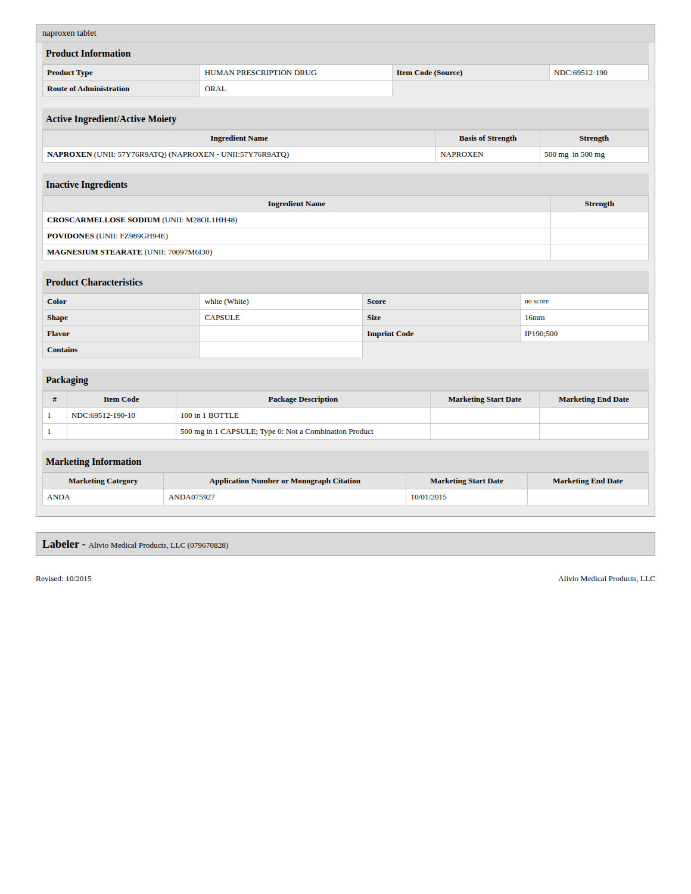naproxen tablet
Product Information
| Product Type | HUMAN PRESCRIPTION DRUG | Item Code (Source) | NDC:69512-190 |
| Route of Administration | ORAL | | |
Active Ingredient/Active Moiety
| Ingredient Name | Basis of Strength | Strength |
| --- | --- | --- |
| NAPROXEN (UNII: 57Y76R9ATQ) (NAPROXEN - UNII:57Y76R9ATQ) | NAPROXEN | 500 mg in 500 mg |
Inactive Ingredients
| Ingredient Name | Strength |
| --- | --- |
| CROSCARMELLOSE SODIUM (UNII: M28OL1HH48) | |
| POVIDONES (UNII: FZ989GH94E) | |
| MAGNESIUM STEARATE (UNII: 70097M6I30) | |
Product Characteristics
| Color | white (White) | Score | no score |
| Shape | CAPSULE | Size | 16mm |
| Flavor | | Imprint Code | IP190;500 |
| Contains | | | |
Packaging
| # | Item Code | Package Description | Marketing Start Date | Marketing End Date |
| --- | --- | --- | --- | --- |
| 1 | NDC:69512-190-10 | 100 in 1 BOTTLE | | |
| 1 | | 500 mg in 1 CAPSULE; Type 0: Not a Combination Product | | |
Marketing Information
| Marketing Category | Application Number or Monograph Citation | Marketing Start Date | Marketing End Date |
| --- | --- | --- | --- |
| ANDA | ANDA075927 | 10/01/2015 | |
Labeler - Alivio Medical Products, LLC (079670828)
Revised: 10/2015
Alivio Medical Products, LLC